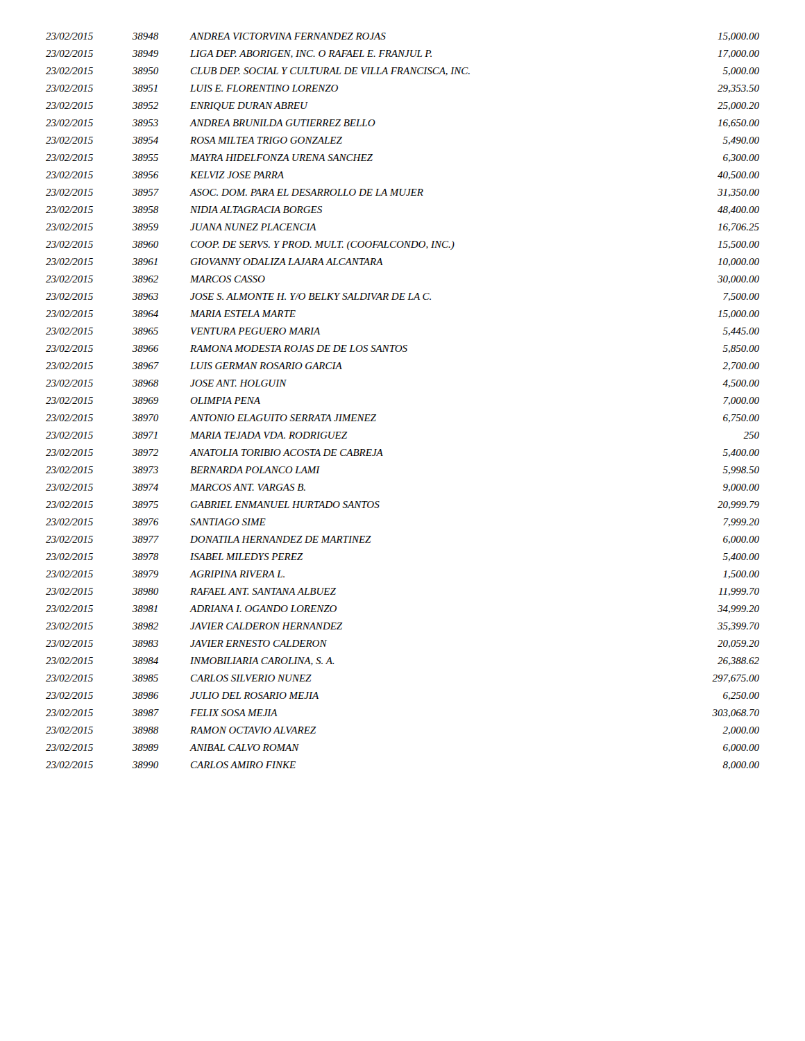| 23/02/2015 | 38948 | ANDREA VICTORVINA FERNANDEZ ROJAS | 15,000.00 |
| 23/02/2015 | 38949 | LIGA DEP. ABORIGEN, INC. O RAFAEL E. FRANJUL P. | 17,000.00 |
| 23/02/2015 | 38950 | CLUB DEP. SOCIAL Y CULTURAL DE VILLA FRANCISCA, INC. | 5,000.00 |
| 23/02/2015 | 38951 | LUIS E. FLORENTINO LORENZO | 29,353.50 |
| 23/02/2015 | 38952 | ENRIQUE DURAN ABREU | 25,000.20 |
| 23/02/2015 | 38953 | ANDREA BRUNILDA GUTIERREZ BELLO | 16,650.00 |
| 23/02/2015 | 38954 | ROSA MILTEA TRIGO GONZALEZ | 5,490.00 |
| 23/02/2015 | 38955 | MAYRA HIDELFONZA URENA SANCHEZ | 6,300.00 |
| 23/02/2015 | 38956 | KELVIZ JOSE PARRA | 40,500.00 |
| 23/02/2015 | 38957 | ASOC. DOM. PARA EL DESARROLLO DE LA MUJER | 31,350.00 |
| 23/02/2015 | 38958 | NIDIA ALTAGRACIA BORGES | 48,400.00 |
| 23/02/2015 | 38959 | JUANA NUNEZ PLACENCIA | 16,706.25 |
| 23/02/2015 | 38960 | COOP. DE SERVS. Y PROD. MULT. (COOFALCONDO, INC.) | 15,500.00 |
| 23/02/2015 | 38961 | GIOVANNY ODALIZA LAJARA ALCANTARA | 10,000.00 |
| 23/02/2015 | 38962 | MARCOS CASSO | 30,000.00 |
| 23/02/2015 | 38963 | JOSE S. ALMONTE H. Y/O BELKY SALDIVAR DE LA C. | 7,500.00 |
| 23/02/2015 | 38964 | MARIA ESTELA MARTE | 15,000.00 |
| 23/02/2015 | 38965 | VENTURA PEGUERO MARIA | 5,445.00 |
| 23/02/2015 | 38966 | RAMONA MODESTA ROJAS DE DE LOS SANTOS | 5,850.00 |
| 23/02/2015 | 38967 | LUIS GERMAN ROSARIO GARCIA | 2,700.00 |
| 23/02/2015 | 38968 | JOSE ANT. HOLGUIN | 4,500.00 |
| 23/02/2015 | 38969 | OLIMPIA PENA | 7,000.00 |
| 23/02/2015 | 38970 | ANTONIO ELAGUITO SERRATA JIMENEZ | 6,750.00 |
| 23/02/2015 | 38971 | MARIA TEJADA VDA. RODRIGUEZ | 250 |
| 23/02/2015 | 38972 | ANATOLIA TORIBIO ACOSTA DE CABREJA | 5,400.00 |
| 23/02/2015 | 38973 | BERNARDA POLANCO LAMI | 5,998.50 |
| 23/02/2015 | 38974 | MARCOS ANT. VARGAS B. | 9,000.00 |
| 23/02/2015 | 38975 | GABRIEL ENMANUEL HURTADO SANTOS | 20,999.79 |
| 23/02/2015 | 38976 | SANTIAGO SIME | 7,999.20 |
| 23/02/2015 | 38977 | DONATILA HERNANDEZ DE MARTINEZ | 6,000.00 |
| 23/02/2015 | 38978 | ISABEL MILEDYS PEREZ | 5,400.00 |
| 23/02/2015 | 38979 | AGRIPINA RIVERA L. | 1,500.00 |
| 23/02/2015 | 38980 | RAFAEL ANT. SANTANA ALBUEZ | 11,999.70 |
| 23/02/2015 | 38981 | ADRIANA I. OGANDO LORENZO | 34,999.20 |
| 23/02/2015 | 38982 | JAVIER CALDERON HERNANDEZ | 35,399.70 |
| 23/02/2015 | 38983 | JAVIER ERNESTO CALDERON | 20,059.20 |
| 23/02/2015 | 38984 | INMOBILIARIA CAROLINA, S. A. | 26,388.62 |
| 23/02/2015 | 38985 | CARLOS SILVERIO NUNEZ | 297,675.00 |
| 23/02/2015 | 38986 | JULIO DEL ROSARIO MEJIA | 6,250.00 |
| 23/02/2015 | 38987 | FELIX SOSA MEJIA | 303,068.70 |
| 23/02/2015 | 38988 | RAMON OCTAVIO ALVAREZ | 2,000.00 |
| 23/02/2015 | 38989 | ANIBAL CALVO ROMAN | 6,000.00 |
| 23/02/2015 | 38990 | CARLOS AMIRO FINKE | 8,000.00 |